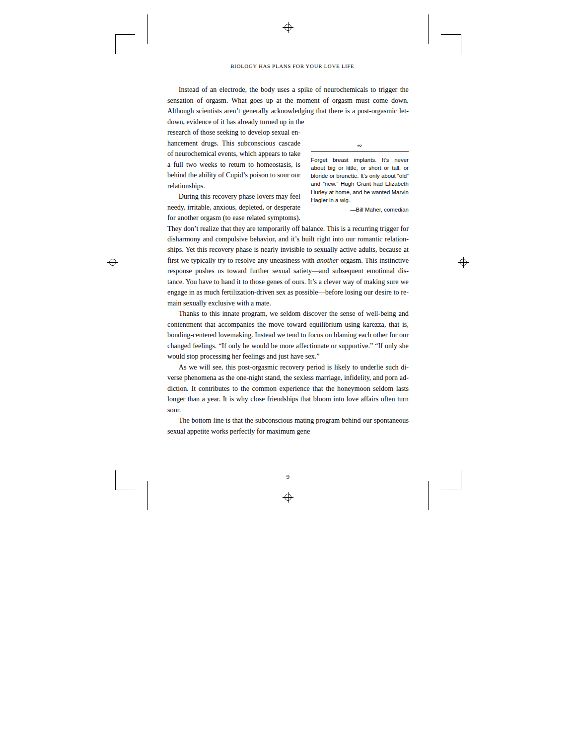Biology Has Plans for Your Love Life
Instead of an electrode, the body uses a spike of neurochemicals to trigger the sensation of orgasm. What goes up at the moment of orgasm must come down. Although scientists aren’t generally acknowledging that there is a post-orgasmic letdown, evidence of it has already turned up in the
∾
Forget breast implants. It’s never about big or little, or short or tall, or blonde or brunette. It’s only about “old” and “new.” Hugh Grant had Elizabeth Hurley at home, and he wanted Marvin Hagler in a wig. —Bill Maher, comedian
research of those seeking to develop sexual enhancement drugs. This subconscious cascade of neurochemical events, which appears to take a full two weeks to return to homeostasis, is behind the ability of Cupid’s poison to sour our relationships.
During this recovery phase lovers may feel needy, irritable, anxious, depleted, or desperate for another orgasm (to ease related symptoms). They don’t realize that they are temporarily off balance. This is a recurring trigger for disharmony and compulsive behavior, and it’s built right into our romantic relationships. Yet this recovery phase is nearly invisible to sexually active adults, because at first we typically try to resolve any uneasiness with another orgasm. This instinctive response pushes us toward further sexual satiety—and subsequent emotional distance. You have to hand it to those genes of ours. It’s a clever way of making sure we engage in as much fertilization-driven sex as possible—before losing our desire to remain sexually exclusive with a mate.
Thanks to this innate program, we seldom discover the sense of well-being and contentment that accompanies the move toward equilibrium using karezza, that is, bonding-centered lovemaking. Instead we tend to focus on blaming each other for our changed feelings. “If only he would be more affectionate or supportive.” “If only she would stop processing her feelings and just have sex.”
As we will see, this post-orgasmic recovery period is likely to underlie such diverse phenomena as the one-night stand, the sexless marriage, infidelity, and porn addiction. It contributes to the common experience that the honeymoon seldom lasts longer than a year. It is why close friendships that bloom into love affairs often turn sour.
The bottom line is that the subconscious mating program behind our spontaneous sexual appetite works perfectly for maximum gene
9